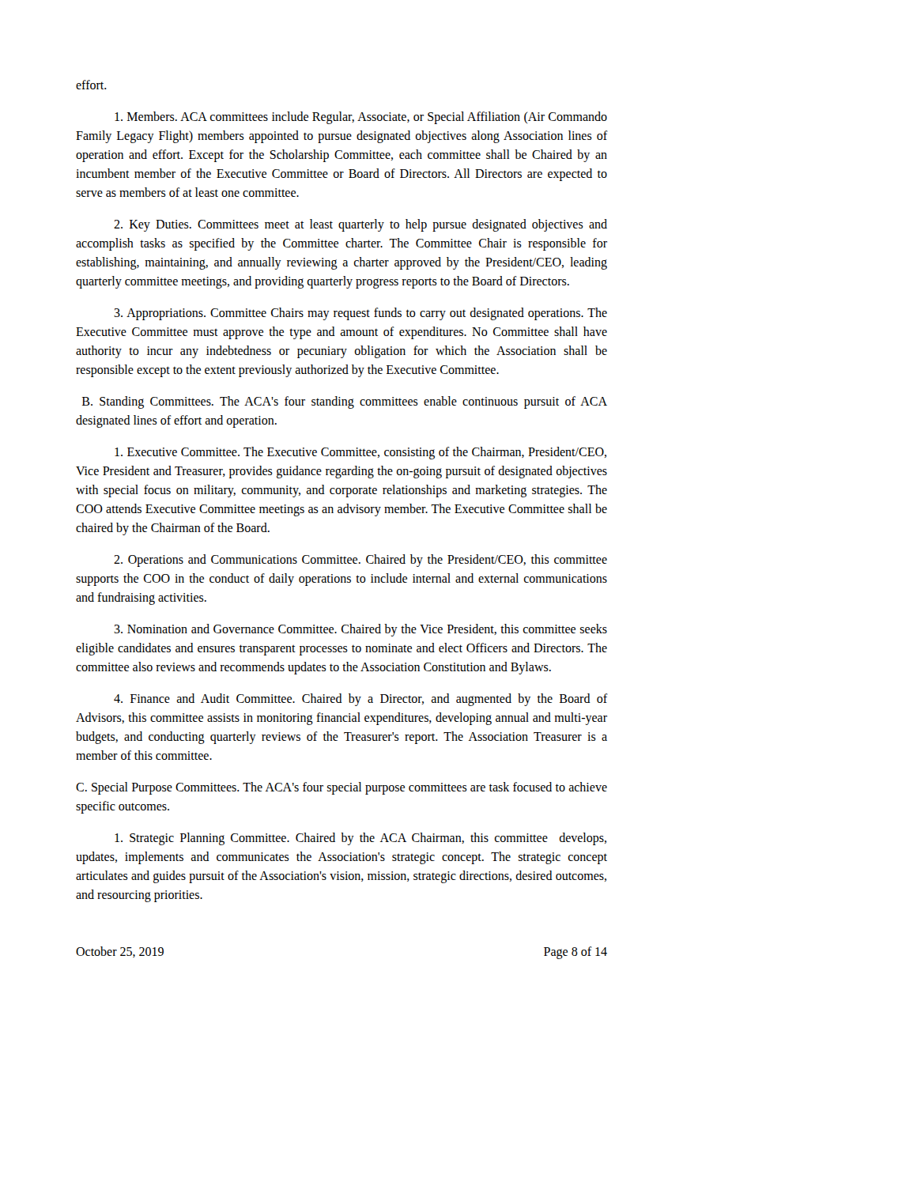effort.
1. Members. ACA committees include Regular, Associate, or Special Affiliation (Air Commando Family Legacy Flight) members appointed to pursue designated objectives along Association lines of operation and effort. Except for the Scholarship Committee, each committee shall be Chaired by an incumbent member of the Executive Committee or Board of Directors. All Directors are expected to serve as members of at least one committee.
2. Key Duties. Committees meet at least quarterly to help pursue designated objectives and accomplish tasks as specified by the Committee charter. The Committee Chair is responsible for establishing, maintaining, and annually reviewing a charter approved by the President/CEO, leading quarterly committee meetings, and providing quarterly progress reports to the Board of Directors.
3. Appropriations. Committee Chairs may request funds to carry out designated operations. The Executive Committee must approve the type and amount of expenditures. No Committee shall have authority to incur any indebtedness or pecuniary obligation for which the Association shall be responsible except to the extent previously authorized by the Executive Committee.
B. Standing Committees. The ACA's four standing committees enable continuous pursuit of ACA designated lines of effort and operation.
1. Executive Committee. The Executive Committee, consisting of the Chairman, President/CEO, Vice President and Treasurer, provides guidance regarding the on-going pursuit of designated objectives with special focus on military, community, and corporate relationships and marketing strategies. The COO attends Executive Committee meetings as an advisory member. The Executive Committee shall be chaired by the Chairman of the Board.
2. Operations and Communications Committee. Chaired by the President/CEO, this committee supports the COO in the conduct of daily operations to include internal and external communications and fundraising activities.
3. Nomination and Governance Committee. Chaired by the Vice President, this committee seeks eligible candidates and ensures transparent processes to nominate and elect Officers and Directors. The committee also reviews and recommends updates to the Association Constitution and Bylaws.
4. Finance and Audit Committee. Chaired by a Director, and augmented by the Board of Advisors, this committee assists in monitoring financial expenditures, developing annual and multi-year budgets, and conducting quarterly reviews of the Treasurer's report. The Association Treasurer is a member of this committee.
C. Special Purpose Committees. The ACA's four special purpose committees are task focused to achieve specific outcomes.
1. Strategic Planning Committee. Chaired by the ACA Chairman, this committee develops, updates, implements and communicates the Association's strategic concept. The strategic concept articulates and guides pursuit of the Association's vision, mission, strategic directions, desired outcomes, and resourcing priorities.
October 25, 2019 Page 8 of 14